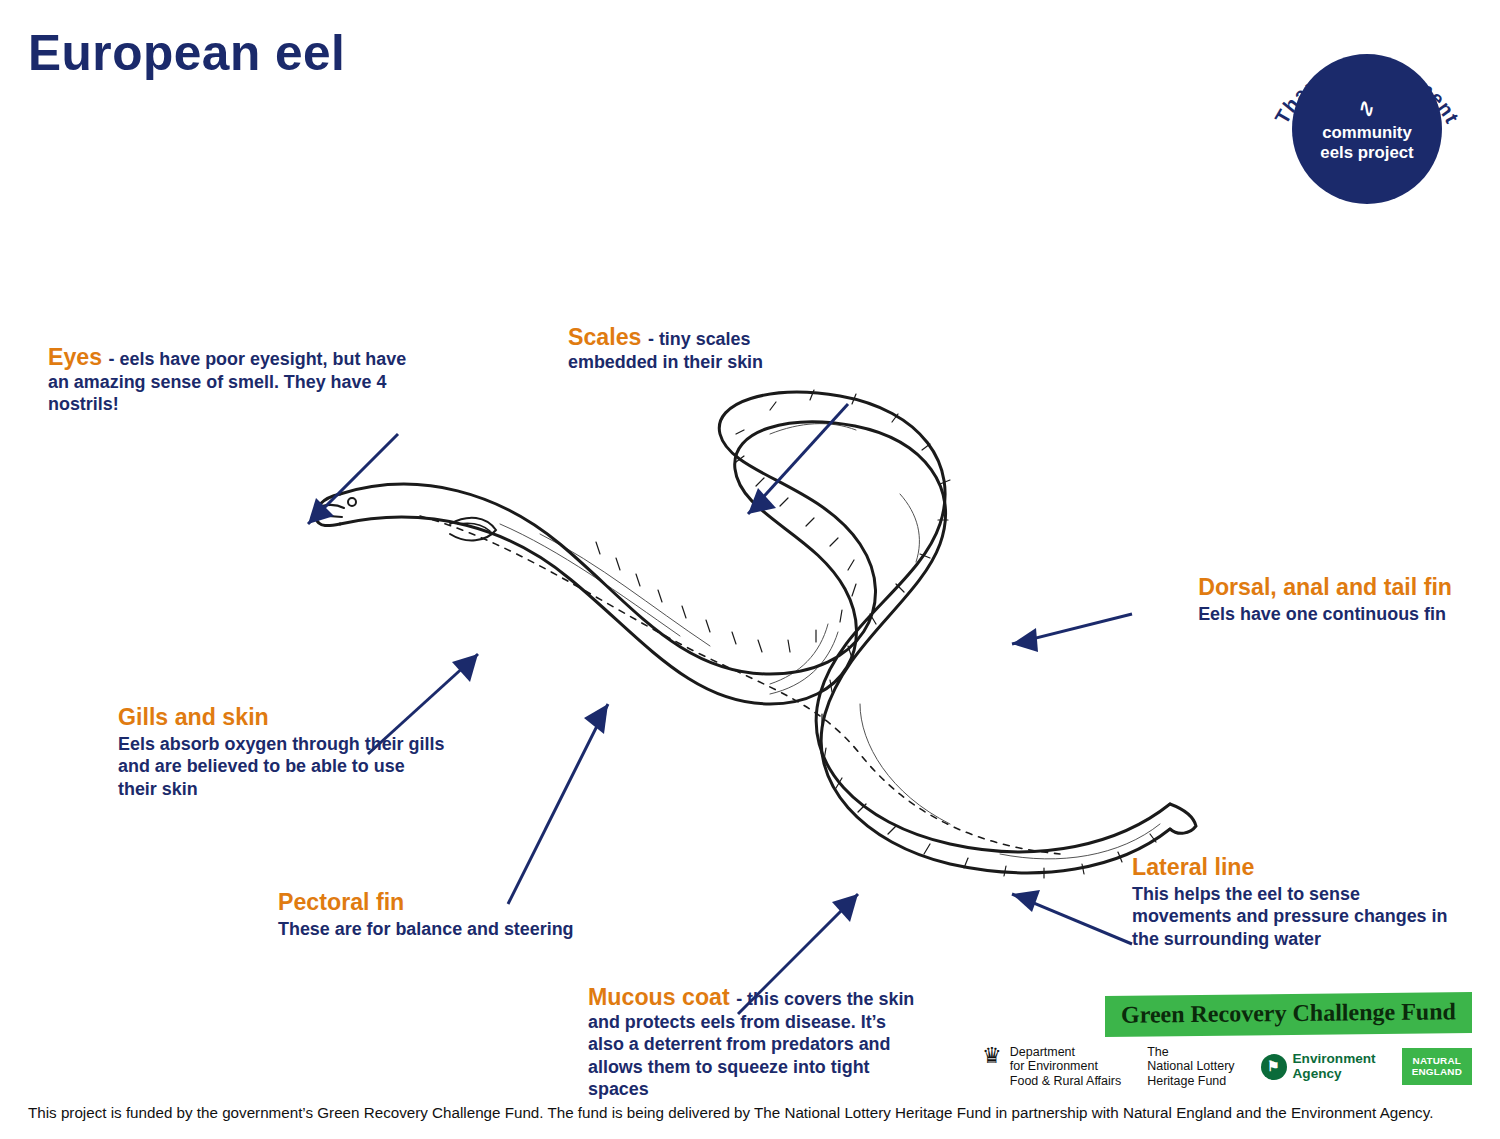European eel
Thames Catchment
∿ community
eels project
Eyes
- eels have poor eyesight, but have an amazing sense of smell. They have 4 nostrils!
Scales
- tiny scales embedded in their skin
Dorsal, anal and tail fin
Eels have one continuous fin
Gills and skin
Eels absorb oxygen through their gills and are believed to be able to use their skin
Pectoral fin
These are for balance and steering
Mucous coat
- this covers the skin and protects eels from disease. It’s also a deterrent from predators and allows them to squeeze into tight spaces
Lateral line
This helps the eel to sense movements and pressure changes in the surrounding water
Green Recovery Challenge Fund
♛ Department
for Environment
Food & Rural Affairs
The
National Lottery
Heritage Fund
⚑ Environment
Agency
NATURAL
ENGLAND
This project is funded by the government’s Green Recovery Challenge Fund. The fund is being delivered by The National Lottery Heritage Fund in partnership with Natural England and the Environment Agency.